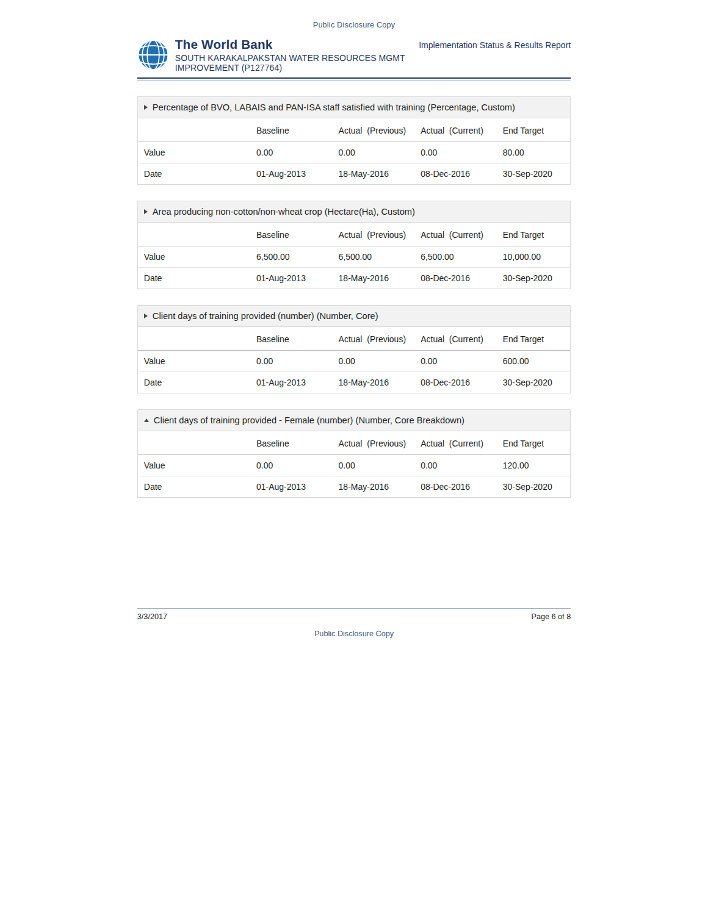Public Disclosure Copy
The World Bank
SOUTH KARAKALPAKSTAN WATER RESOURCES MGMT IMPROVEMENT (P127764)
Implementation Status & Results Report
Percentage of BVO, LABAIS and PAN-ISA staff satisfied with training (Percentage, Custom)
| | Baseline | Actual (Previous) | Actual (Current) | End Target |
| --- | --- | --- | --- | --- |
| Value | 0.00 | 0.00 | 0.00 | 80.00 |
| Date | 01-Aug-2013 | 18-May-2016 | 08-Dec-2016 | 30-Sep-2020 |
Area producing non-cotton/non-wheat crop (Hectare(Ha), Custom)
| | Baseline | Actual (Previous) | Actual (Current) | End Target |
| --- | --- | --- | --- | --- |
| Value | 6,500.00 | 6,500.00 | 6,500.00 | 10,000.00 |
| Date | 01-Aug-2013 | 18-May-2016 | 08-Dec-2016 | 30-Sep-2020 |
Client days of training provided (number) (Number, Core)
| | Baseline | Actual (Previous) | Actual (Current) | End Target |
| --- | --- | --- | --- | --- |
| Value | 0.00 | 0.00 | 0.00 | 600.00 |
| Date | 01-Aug-2013 | 18-May-2016 | 08-Dec-2016 | 30-Sep-2020 |
Client days of training provided - Female (number) (Number, Core Breakdown)
| | Baseline | Actual (Previous) | Actual (Current) | End Target |
| --- | --- | --- | --- | --- |
| Value | 0.00 | 0.00 | 0.00 | 120.00 |
| Date | 01-Aug-2013 | 18-May-2016 | 08-Dec-2016 | 30-Sep-2020 |
3/3/2017
Page 6 of 8
Public Disclosure Copy